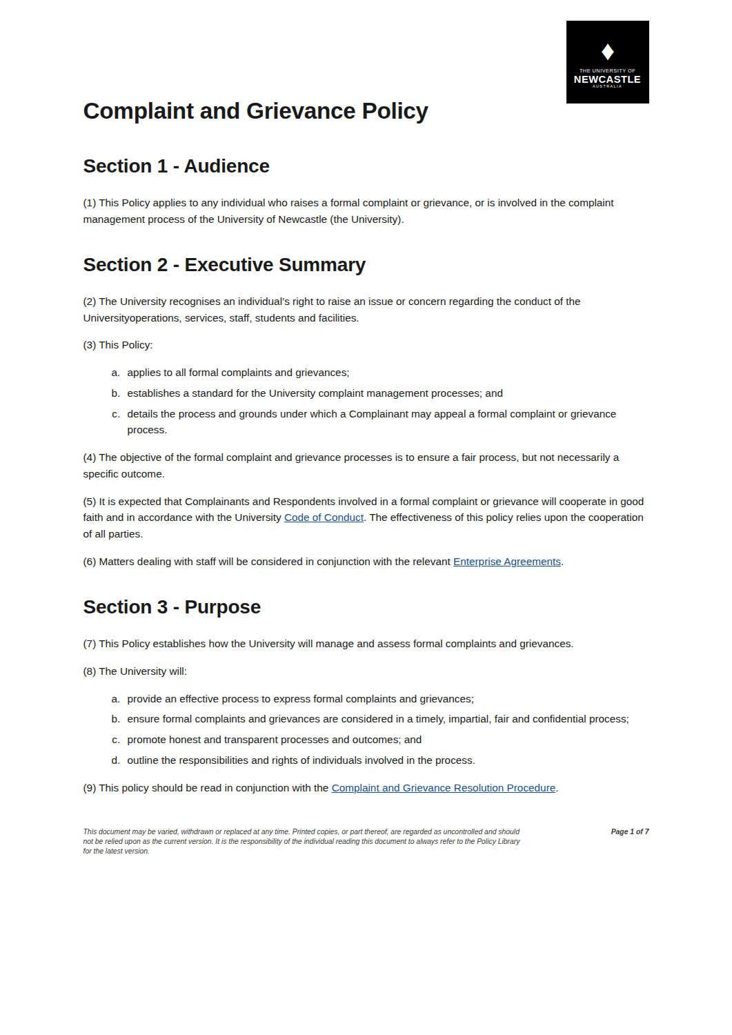♦
THE UNIVERSITY OF
NEWCASTLE
AUSTRALIA
Complaint and Grievance Policy
Section 1 - Audience
(1) This Policy applies to any individual who raises a formal complaint or grievance, or is involved in the complaint management process of the University of Newcastle (the University).
Section 2 - Executive Summary
(2) The University recognises an individual’s right to raise an issue or concern regarding the conduct of the Universityoperations, services, staff, students and facilities.
(3) This Policy:
applies to all formal complaints and grievances;
establishes a standard for the University complaint management processes; and
details the process and grounds under which a Complainant may appeal a formal complaint or grievance process.
(4) The objective of the formal complaint and grievance processes is to ensure a fair process, but not necessarily a specific outcome.
(5) It is expected that Complainants and Respondents involved in a formal complaint or grievance will cooperate in good faith and in accordance with the University Code of Conduct. The effectiveness of this policy relies upon the cooperation of all parties.
(6) Matters dealing with staff will be considered in conjunction with the relevant Enterprise Agreements.
Section 3 - Purpose
(7) This Policy establishes how the University will manage and assess formal complaints and grievances.
(8) The University will:
provide an effective process to express formal complaints and grievances;
ensure formal complaints and grievances are considered in a timely, impartial, fair and confidential process;
promote honest and transparent processes and outcomes; and
outline the responsibilities and rights of individuals involved in the process.
(9) This policy should be read in conjunction with the Complaint and Grievance Resolution Procedure.
This document may be varied, withdrawn or replaced at any time. Printed copies, or part thereof, are regarded as uncontrolled and should not be relied upon as the current version. It is the responsibility of the individual reading this document to always refer to the Policy Library for the latest version.
Page 1 of 7